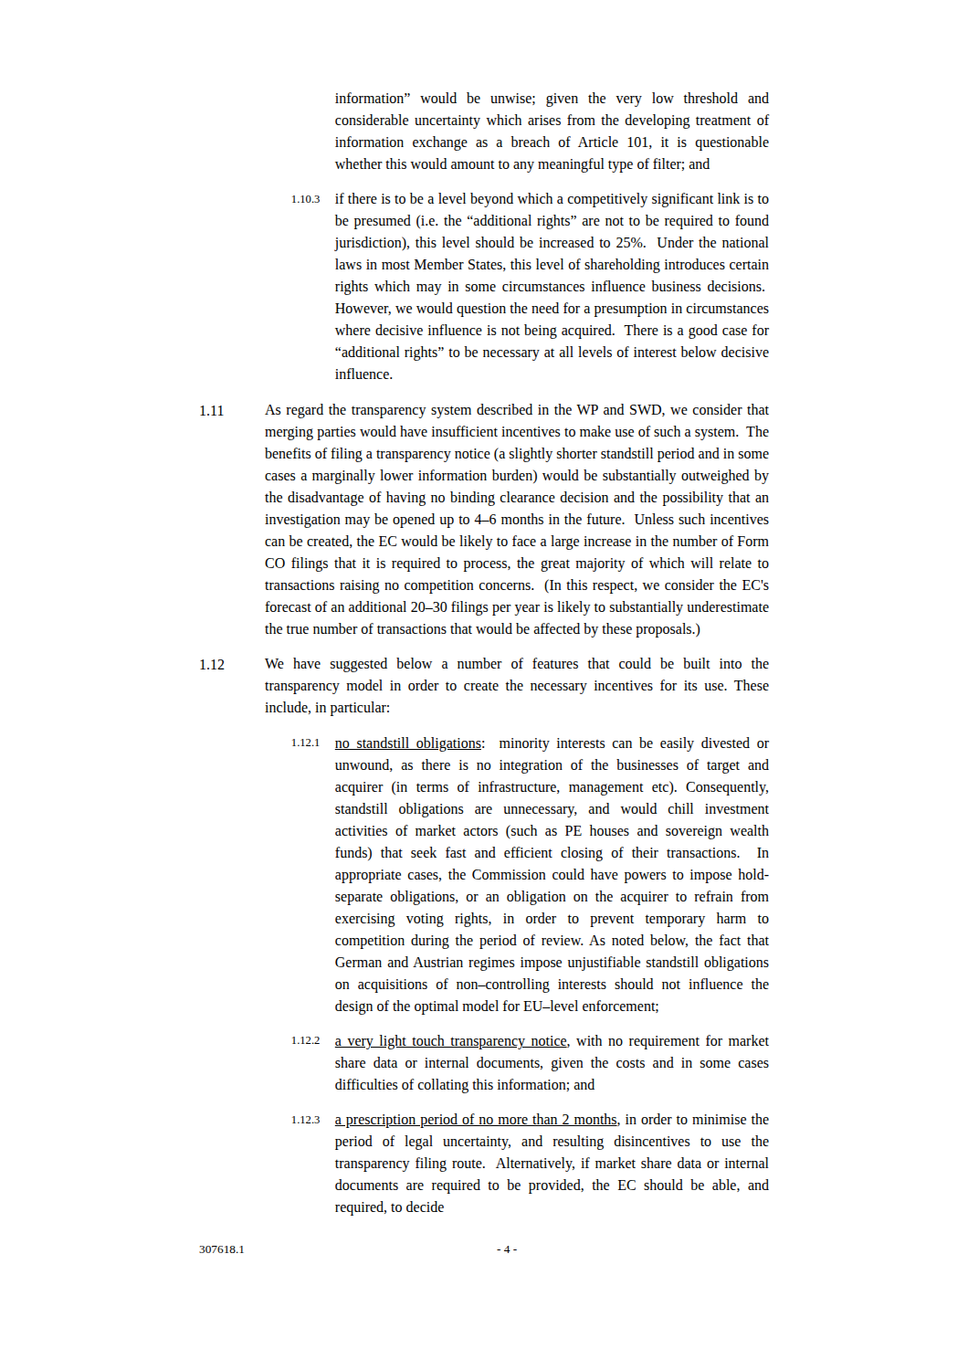information” would be unwise; given the very low threshold and considerable uncertainty which arises from the developing treatment of information exchange as a breach of Article 101, it is questionable whether this would amount to any meaningful type of filter; and
1.10.3
if there is to be a level beyond which a competitively significant link is to be presumed (i.e. the “additional rights” are not to be required to found jurisdiction), this level should be increased to 25%. Under the national laws in most Member States, this level of shareholding introduces certain rights which may in some circumstances influence business decisions. However, we would question the need for a presumption in circumstances where decisive influence is not being acquired. There is a good case for “additional rights” to be necessary at all levels of interest below decisive influence.
1.11
As regard the transparency system described in the WP and SWD, we consider that merging parties would have insufficient incentives to make use of such a system. The benefits of filing a transparency notice (a slightly shorter standstill period and in some cases a marginally lower information burden) would be substantially outweighed by the disadvantage of having no binding clearance decision and the possibility that an investigation may be opened up to 4–6 months in the future. Unless such incentives can be created, the EC would be likely to face a large increase in the number of Form CO filings that it is required to process, the great majority of which will relate to transactions raising no competition concerns. (In this respect, we consider the EC's forecast of an additional 20–30 filings per year is likely to substantially underestimate the true number of transactions that would be affected by these proposals.)
1.12
We have suggested below a number of features that could be built into the transparency model in order to create the necessary incentives for its use. These include, in particular:
1.12.1
no standstill obligations: minority interests can be easily divested or unwound, as there is no integration of the businesses of target and acquirer (in terms of infrastructure, management etc). Consequently, standstill obligations are unnecessary, and would chill investment activities of market actors (such as PE houses and sovereign wealth funds) that seek fast and efficient closing of their transactions. In appropriate cases, the Commission could have powers to impose hold-separate obligations, or an obligation on the acquirer to refrain from exercising voting rights, in order to prevent temporary harm to competition during the period of review. As noted below, the fact that German and Austrian regimes impose unjustifiable standstill obligations on acquisitions of non–controlling interests should not influence the design of the optimal model for EU–level enforcement;
1.12.2
a very light touch transparency notice, with no requirement for market share data or internal documents, given the costs and in some cases difficulties of collating this information; and
1.12.3
a prescription period of no more than 2 months, in order to minimise the period of legal uncertainty, and resulting disincentives to use the transparency filing route. Alternatively, if market share data or internal documents are required to be provided, the EC should be able, and required, to decide
307618.1
- 4 -